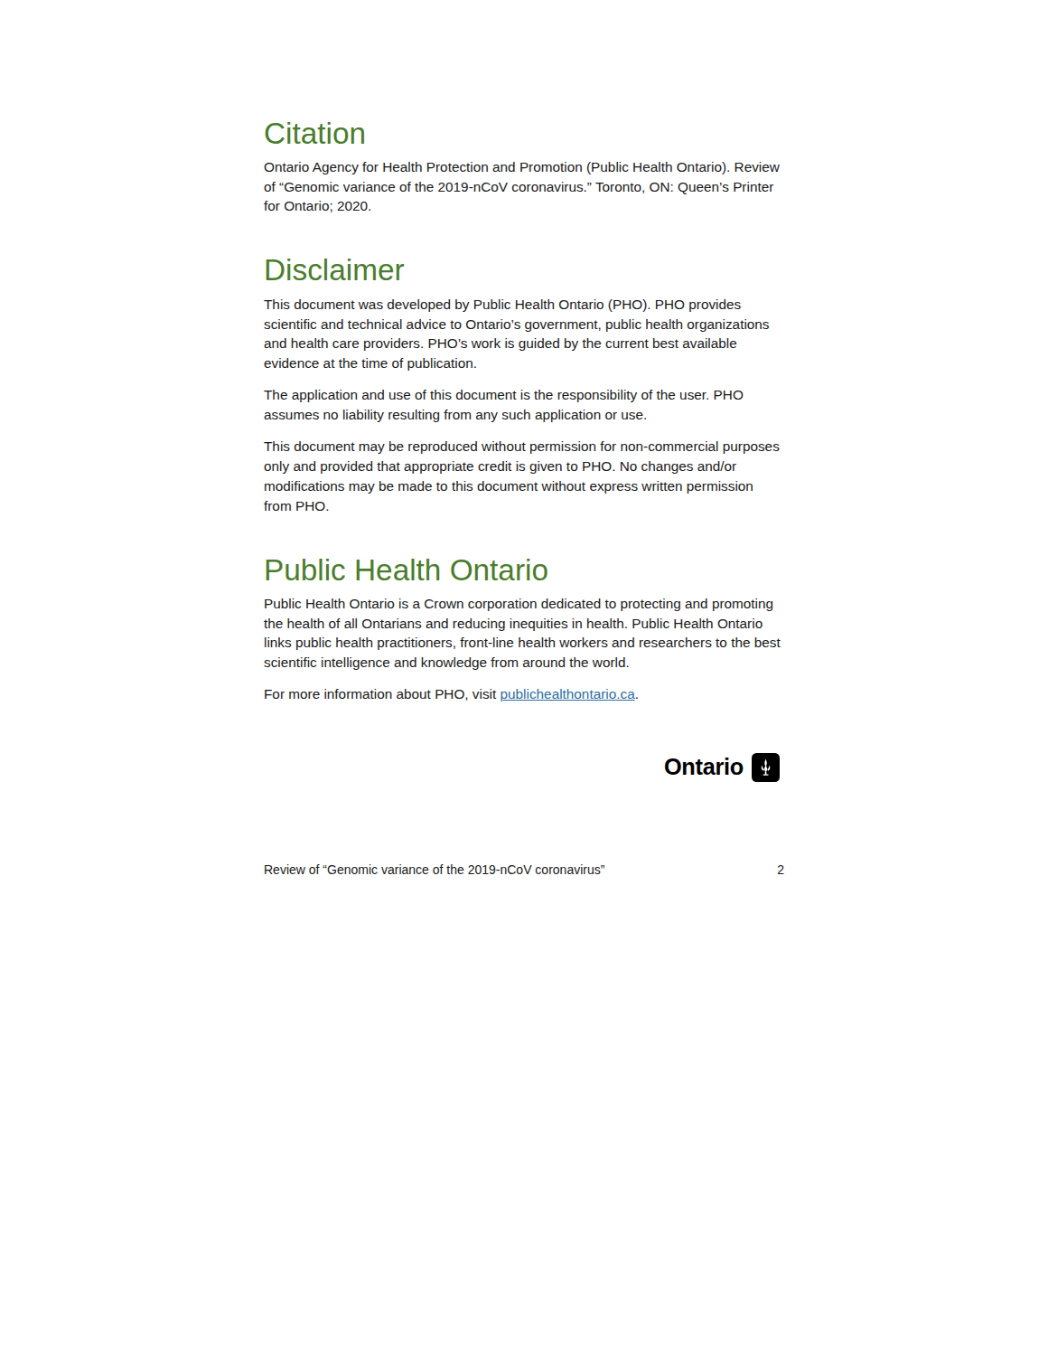Citation
Ontario Agency for Health Protection and Promotion (Public Health Ontario). Review of “Genomic variance of the 2019-nCoV coronavirus.” Toronto, ON: Queen’s Printer for Ontario; 2020.
Disclaimer
This document was developed by Public Health Ontario (PHO). PHO provides scientific and technical advice to Ontario’s government, public health organizations and health care providers. PHO’s work is guided by the current best available evidence at the time of publication.
The application and use of this document is the responsibility of the user. PHO assumes no liability resulting from any such application or use.
This document may be reproduced without permission for non-commercial purposes only and provided that appropriate credit is given to PHO. No changes and/or modifications may be made to this document without express written permission from PHO.
Public Health Ontario
Public Health Ontario is a Crown corporation dedicated to protecting and promoting the health of all Ontarians and reducing inequities in health. Public Health Ontario links public health practitioners, front-line health workers and researchers to the best scientific intelligence and knowledge from around the world.
For more information about PHO, visit publichealthontario.ca.
Ontario
Review of “Genomic variance of the 2019-nCoV coronavirus” 2